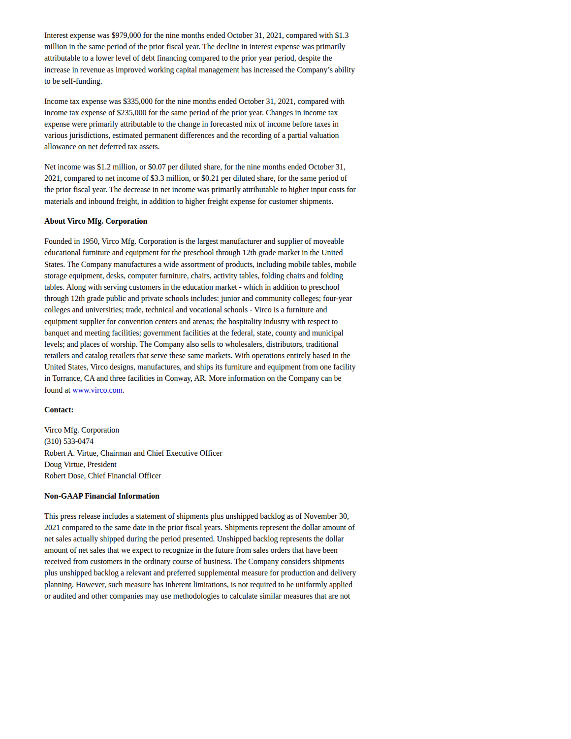Interest expense was $979,000 for the nine months ended October 31, 2021, compared with $1.3 million in the same period of the prior fiscal year. The decline in interest expense was primarily attributable to a lower level of debt financing compared to the prior year period, despite the increase in revenue as improved working capital management has increased the Company’s ability to be self-funding.
Income tax expense was $335,000 for the nine months ended October 31, 2021, compared with income tax expense of $235,000 for the same period of the prior year. Changes in income tax expense were primarily attributable to the change in forecasted mix of income before taxes in various jurisdictions, estimated permanent differences and the recording of a partial valuation allowance on net deferred tax assets.
Net income was $1.2 million, or $0.07 per diluted share, for the nine months ended October 31, 2021, compared to net income of $3.3 million, or $0.21 per diluted share, for the same period of the prior fiscal year. The decrease in net income was primarily attributable to higher input costs for materials and inbound freight, in addition to higher freight expense for customer shipments.
About Virco Mfg. Corporation
Founded in 1950, Virco Mfg. Corporation is the largest manufacturer and supplier of moveable educational furniture and equipment for the preschool through 12th grade market in the United States. The Company manufactures a wide assortment of products, including mobile tables, mobile storage equipment, desks, computer furniture, chairs, activity tables, folding chairs and folding tables. Along with serving customers in the education market - which in addition to preschool through 12th grade public and private schools includes: junior and community colleges; four-year colleges and universities; trade, technical and vocational schools - Virco is a furniture and equipment supplier for convention centers and arenas; the hospitality industry with respect to banquet and meeting facilities; government facilities at the federal, state, county and municipal levels; and places of worship. The Company also sells to wholesalers, distributors, traditional retailers and catalog retailers that serve these same markets. With operations entirely based in the United States, Virco designs, manufactures, and ships its furniture and equipment from one facility in Torrance, CA and three facilities in Conway, AR. More information on the Company can be found at www.virco.com.
Contact:
Virco Mfg. Corporation
(310) 533-0474
Robert A. Virtue, Chairman and Chief Executive Officer
Doug Virtue, President
Robert Dose, Chief Financial Officer
Non-GAAP Financial Information
This press release includes a statement of shipments plus unshipped backlog as of November 30, 2021 compared to the same date in the prior fiscal years. Shipments represent the dollar amount of net sales actually shipped during the period presented. Unshipped backlog represents the dollar amount of net sales that we expect to recognize in the future from sales orders that have been received from customers in the ordinary course of business. The Company considers shipments plus unshipped backlog a relevant and preferred supplemental measure for production and delivery planning. However, such measure has inherent limitations, is not required to be uniformly applied or audited and other companies may use methodologies to calculate similar measures that are not